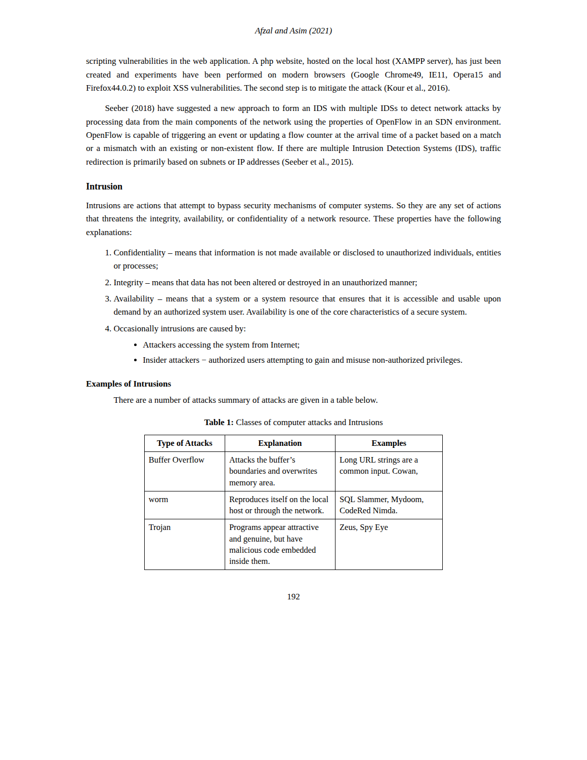Afzal and Asim (2021)
scripting vulnerabilities in the web application. A php website, hosted on the local host (XAMPP server), has just been created and experiments have been performed on modern browsers (Google Chrome49, IE11, Opera15 and Firefox44.0.2) to exploit XSS vulnerabilities. The second step is to mitigate the attack (Kour et al., 2016).
Seeber (2018) have suggested a new approach to form an IDS with multiple IDSs to detect network attacks by processing data from the main components of the network using the properties of OpenFlow in an SDN environment. OpenFlow is capable of triggering an event or updating a flow counter at the arrival time of a packet based on a match or a mismatch with an existing or non-existent flow. If there are multiple Intrusion Detection Systems (IDS), traffic redirection is primarily based on subnets or IP addresses (Seeber et al., 2015).
Intrusion
Intrusions are actions that attempt to bypass security mechanisms of computer systems. So they are any set of actions that threatens the integrity, availability, or confidentiality of a network resource. These properties have the following explanations:
Confidentiality – means that information is not made available or disclosed to unauthorized individuals, entities or processes;
Integrity – means that data has not been altered or destroyed in an unauthorized manner;
Availability – means that a system or a system resource that ensures that it is accessible and usable upon demand by an authorized system user. Availability is one of the core characteristics of a secure system.
Occasionally intrusions are caused by:
Attackers accessing the system from Internet;
Insider attackers − authorized users attempting to gain and misuse non-authorized privileges.
Examples of Intrusions
There are a number of attacks summary of attacks are given in a table below.
Table 1: Classes of computer attacks and Intrusions
| Type of Attacks | Explanation | Examples |
| --- | --- | --- |
| Buffer Overflow | Attacks the buffer’s boundaries and overwrites memory area. | Long URL strings are a common input. Cowan, |
| worm | Reproduces itself on the local host or through the network. | SQL Slammer, Mydoom, CodeRed Nimda. |
| Trojan | Programs appear attractive and genuine, but have malicious code embedded inside them. | Zeus, Spy Eye |
192